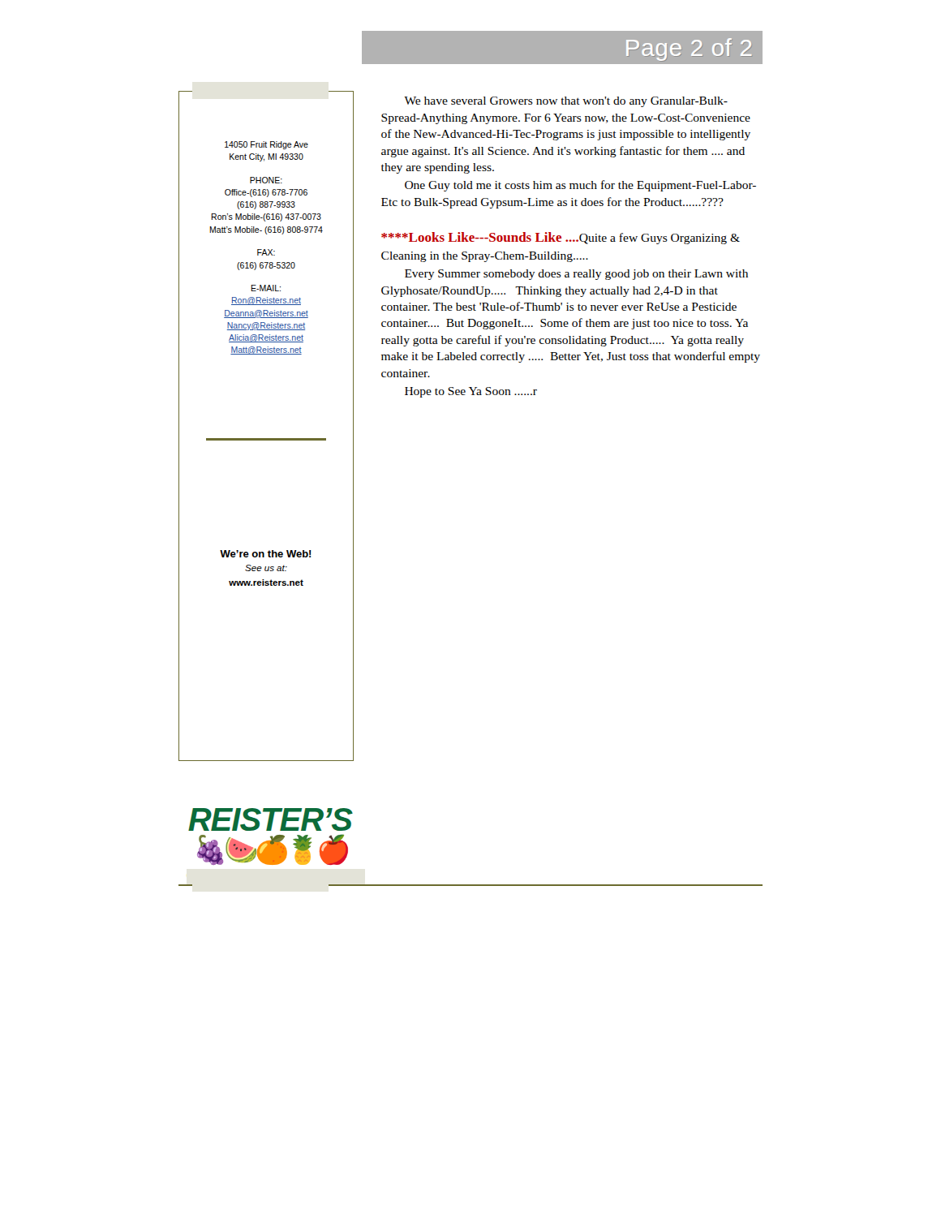Page 2 of 2
14050 Fruit Ridge Ave
Kent City, MI 49330
PHONE:
Office-(616) 678-7706
(616) 887-9933
Ron’s Mobile-(616) 437-0073
Matt’s Mobile- (616) 808-9774
FAX:
(616) 678-5320
E-MAIL:
Ron@Reisters.net
Deanna@Reisters.net
Nancy@Reisters.net
Alicia@Reisters.net
Matt@Reisters.net
We’re on the Web!
See us at:
www.reisters.net
REISTER’S
🍇🍉🍊🍍🍎
GROWER SERVICES, LLC
We have several Growers now that won't do any Granular-Bulk-Spread-Anything Anymore. For 6 Years now, the Low-Cost-Convenience of the New-Advanced-Hi-Tec-Programs is just impossible to intelligently argue against. It's all Science. And it's working fantastic for them .... and they are spending less.
One Guy told me it costs him as much for the Equipment-Fuel-Labor-Etc to Bulk-Spread Gypsum-Lime as it does for the Product......????
****Looks Like---Sounds Like .... Quite a few Guys Organizing & Cleaning in the Spray-Chem-Building.....
Every Summer somebody does a really good job on their Lawn with Glyphosate/RoundUp..... Thinking they actually had 2,4-D in that container. The best 'Rule-of-Thumb' is to never ever ReUse a Pesticide container.... But DoggoneIt.... Some of them are just too nice to toss. Ya really gotta be careful if you're consolidating Product..... Ya gotta really make it be Labeled correctly ..... Better Yet, Just toss that wonderful empty container.
Hope to See Ya Soon ......r